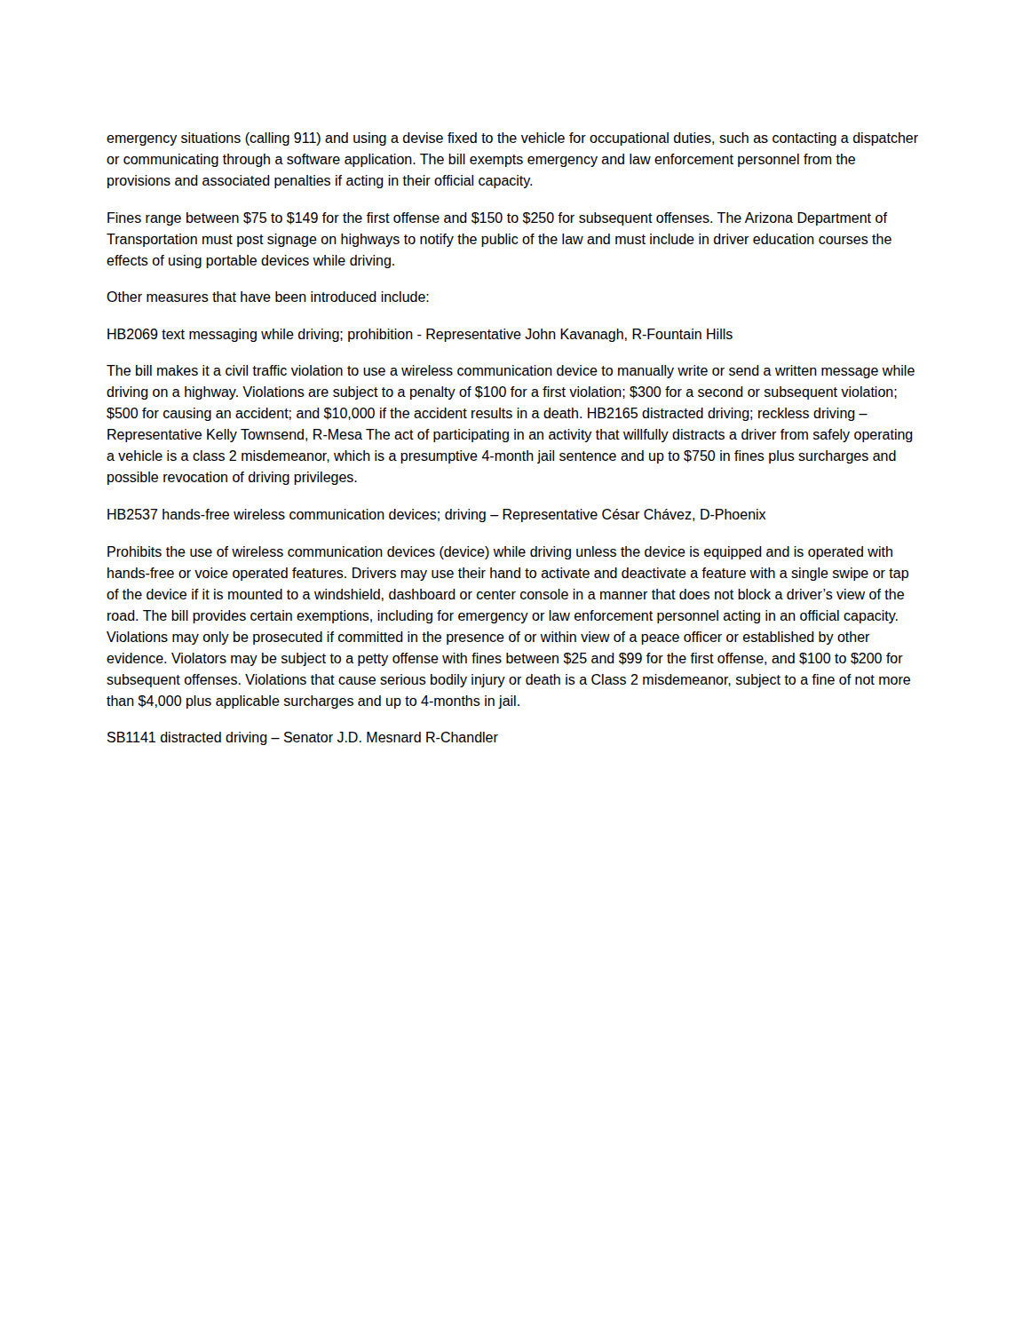emergency situations (calling 911) and using a devise fixed to the vehicle for occupational duties, such as contacting a dispatcher or communicating through a software application. The bill exempts emergency and law enforcement personnel from the provisions and associated penalties if acting in their official capacity.
Fines range between $75 to $149 for the first offense and $150 to $250 for subsequent offenses. The Arizona Department of Transportation must post signage on highways to notify the public of the law and must include in driver education courses the effects of using portable devices while driving.
Other measures that have been introduced include:
HB2069 text messaging while driving; prohibition - Representative John Kavanagh, R-Fountain Hills
The bill makes it a civil traffic violation to use a wireless communication device to manually write or send a written message while driving on a highway. Violations are subject to a penalty of $100 for a first violation; $300 for a second or subsequent violation; $500 for causing an accident; and $10,000 if the accident results in a death. HB2165 distracted driving; reckless driving – Representative Kelly Townsend, R-Mesa The act of participating in an activity that willfully distracts a driver from safely operating a vehicle is a class 2 misdemeanor, which is a presumptive 4-month jail sentence and up to $750 in fines plus surcharges and possible revocation of driving privileges.
HB2537 hands-free wireless communication devices; driving – Representative César Chávez, D-Phoenix
Prohibits the use of wireless communication devices (device) while driving unless the device is equipped and is operated with hands-free or voice operated features. Drivers may use their hand to activate and deactivate a feature with a single swipe or tap of the device if it is mounted to a windshield, dashboard or center console in a manner that does not block a driver’s view of the road. The bill provides certain exemptions, including for emergency or law enforcement personnel acting in an official capacity. Violations may only be prosecuted if committed in the presence of or within view of a peace officer or established by other evidence. Violators may be subject to a petty offense with fines between $25 and $99 for the first offense, and $100 to $200 for subsequent offenses. Violations that cause serious bodily injury or death is a Class 2 misdemeanor, subject to a fine of not more than $4,000 plus applicable surcharges and up to 4-months in jail.
SB1141 distracted driving – Senator J.D. Mesnard R-Chandler